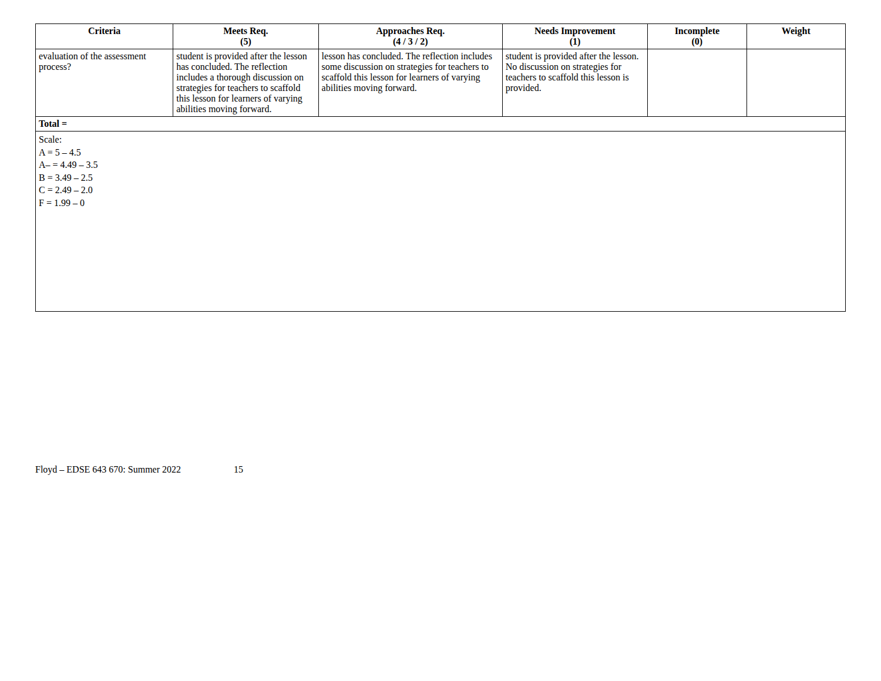| Criteria | Meets Req. (5) | Approaches Req. (4 / 3 / 2) | Needs Improvement (1) | Incomplete (0) | Weight |
| --- | --- | --- | --- | --- | --- |
| evaluation of the assessment process? | student is provided after the lesson has concluded. The reflection includes a thorough discussion on strategies for teachers to scaffold this lesson for learners of varying abilities moving forward. | lesson has concluded. The reflection includes some discussion on strategies for teachers to scaffold this lesson for learners of varying abilities moving forward. | student is provided after the lesson. No discussion on strategies for teachers to scaffold this lesson is provided. | | |
| Total = |
| Scale: A = 5 – 4.5 A– = 4.49 – 3.5 B = 3.49 – 2.5 C = 2.49 – 2.0 F = 1.99 – 0 |
Floyd – EDSE 643 670: Summer 2022 15